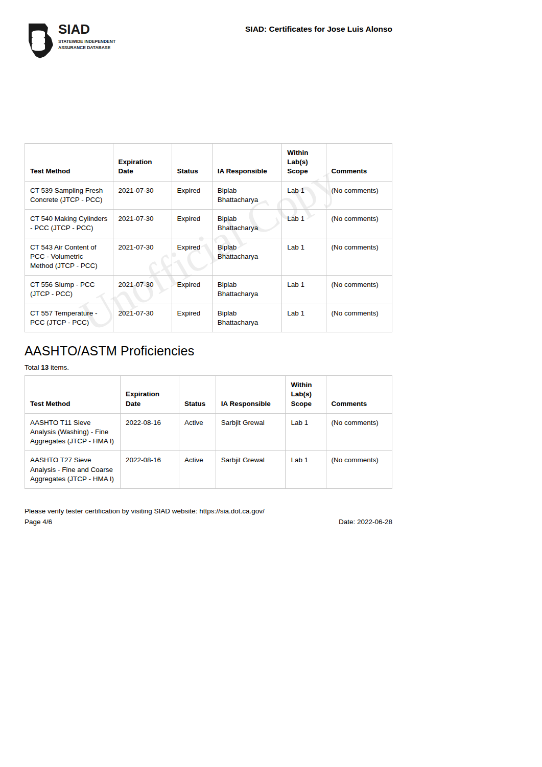SIAD STATEWIDE INDEPENDENT ASSURANCE DATABASE
SIAD: Certificates for Jose Luis Alonso
Unofficial Copy
| Test Method | Expiration Date | Status | IA Responsible | Within Lab(s) Scope | Comments |
| --- | --- | --- | --- | --- | --- |
| CT 539 Sampling Fresh Concrete (JTCP - PCC) | 2021-07-30 | Expired | Biplab Bhattacharya | Lab 1 | (No comments) |
| CT 540 Making Cylinders - PCC (JTCP - PCC) | 2021-07-30 | Expired | Biplab Bhattacharya | Lab 1 | (No comments) |
| CT 543 Air Content of PCC - Volumetric Method (JTCP - PCC) | 2021-07-30 | Expired | Biplab Bhattacharya | Lab 1 | (No comments) |
| CT 556 Slump - PCC (JTCP - PCC) | 2021-07-30 | Expired | Biplab Bhattacharya | Lab 1 | (No comments) |
| CT 557 Temperature - PCC (JTCP - PCC) | 2021-07-30 | Expired | Biplab Bhattacharya | Lab 1 | (No comments) |
AASHTO/ASTM Proficiencies
Total 13 items.
| Test Method | Expiration Date | Status | IA Responsible | Within Lab(s) Scope | Comments |
| --- | --- | --- | --- | --- | --- |
| AASHTO T11 Sieve Analysis (Washing) - Fine Aggregates (JTCP - HMA I) | 2022-08-16 | Active | Sarbjit Grewal | Lab 1 | (No comments) |
| AASHTO T27 Sieve Analysis - Fine and Coarse Aggregates (JTCP - HMA I) | 2022-08-16 | Active | Sarbjit Grewal | Lab 1 | (No comments) |
Please verify tester certification by visiting SIAD website: https://sia.dot.ca.gov/
Page 4/6 Date: 2022-06-28